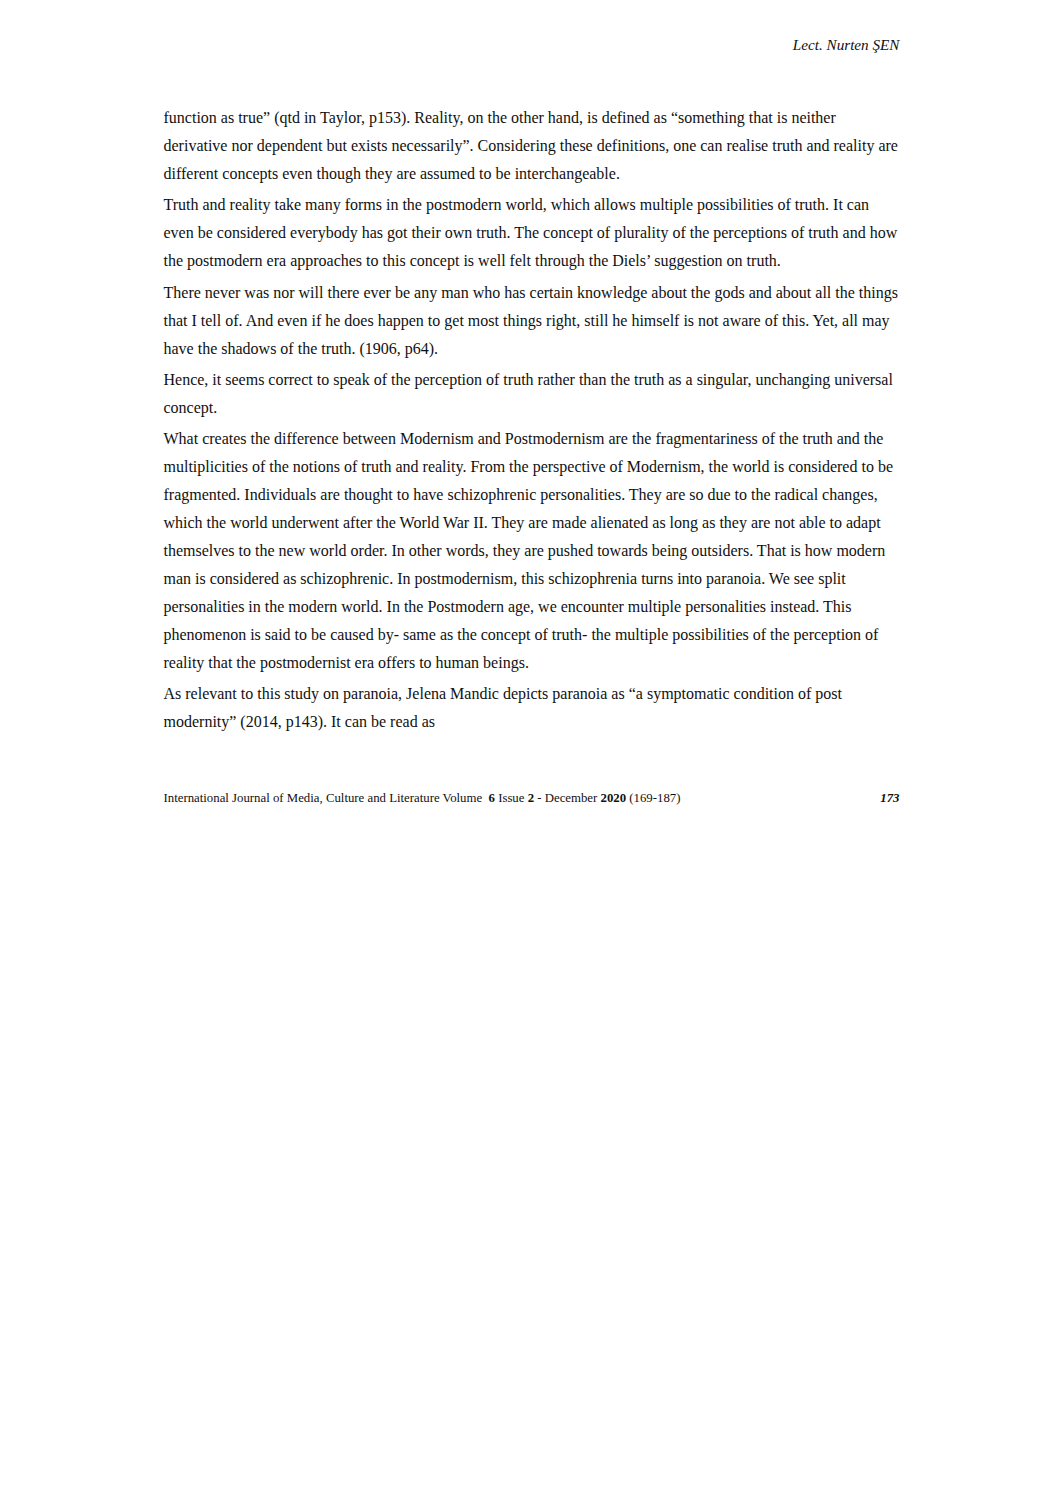Lect. Nurten ŞEN
function as true” (qtd in Taylor, p153). Reality, on the other hand, is defined as “something that is neither derivative nor dependent but exists necessarily”. Considering these definitions, one can realise truth and reality are different concepts even though they are assumed to be interchangeable.
Truth and reality take many forms in the postmodern world, which allows multiple possibilities of truth. It can even be considered everybody has got their own truth. The concept of plurality of the perceptions of truth and how the postmodern era approaches to this concept is well felt through the Diels’ suggestion on truth.
There never was nor will there ever be any man who has certain knowledge about the gods and about all the things that I tell of. And even if he does happen to get most things right, still he himself is not aware of this. Yet, all may have the shadows of the truth. (1906, p64).
Hence, it seems correct to speak of the perception of truth rather than the truth as a singular, unchanging universal concept.
What creates the difference between Modernism and Postmodernism are the fragmentariness of the truth and the multiplicities of the notions of truth and reality. From the perspective of Modernism, the world is considered to be fragmented. Individuals are thought to have schizophrenic personalities. They are so due to the radical changes, which the world underwent after the World War II. They are made alienated as long as they are not able to adapt themselves to the new world order. In other words, they are pushed towards being outsiders. That is how modern man is considered as schizophrenic. In postmodernism, this schizophrenia turns into paranoia. We see split personalities in the modern world. In the Postmodern age, we encounter multiple personalities instead. This phenomenon is said to be caused by- same as the concept of truth- the multiple possibilities of the perception of reality that the postmodernist era offers to human beings.
As relevant to this study on paranoia, Jelena Mandic depicts paranoia as “a symptomatic condition of post modernity” (2014, p143). It can be read as
International Journal of Media, Culture and Literature Volume 6 Issue 2 - December 2020 (169-187) 173